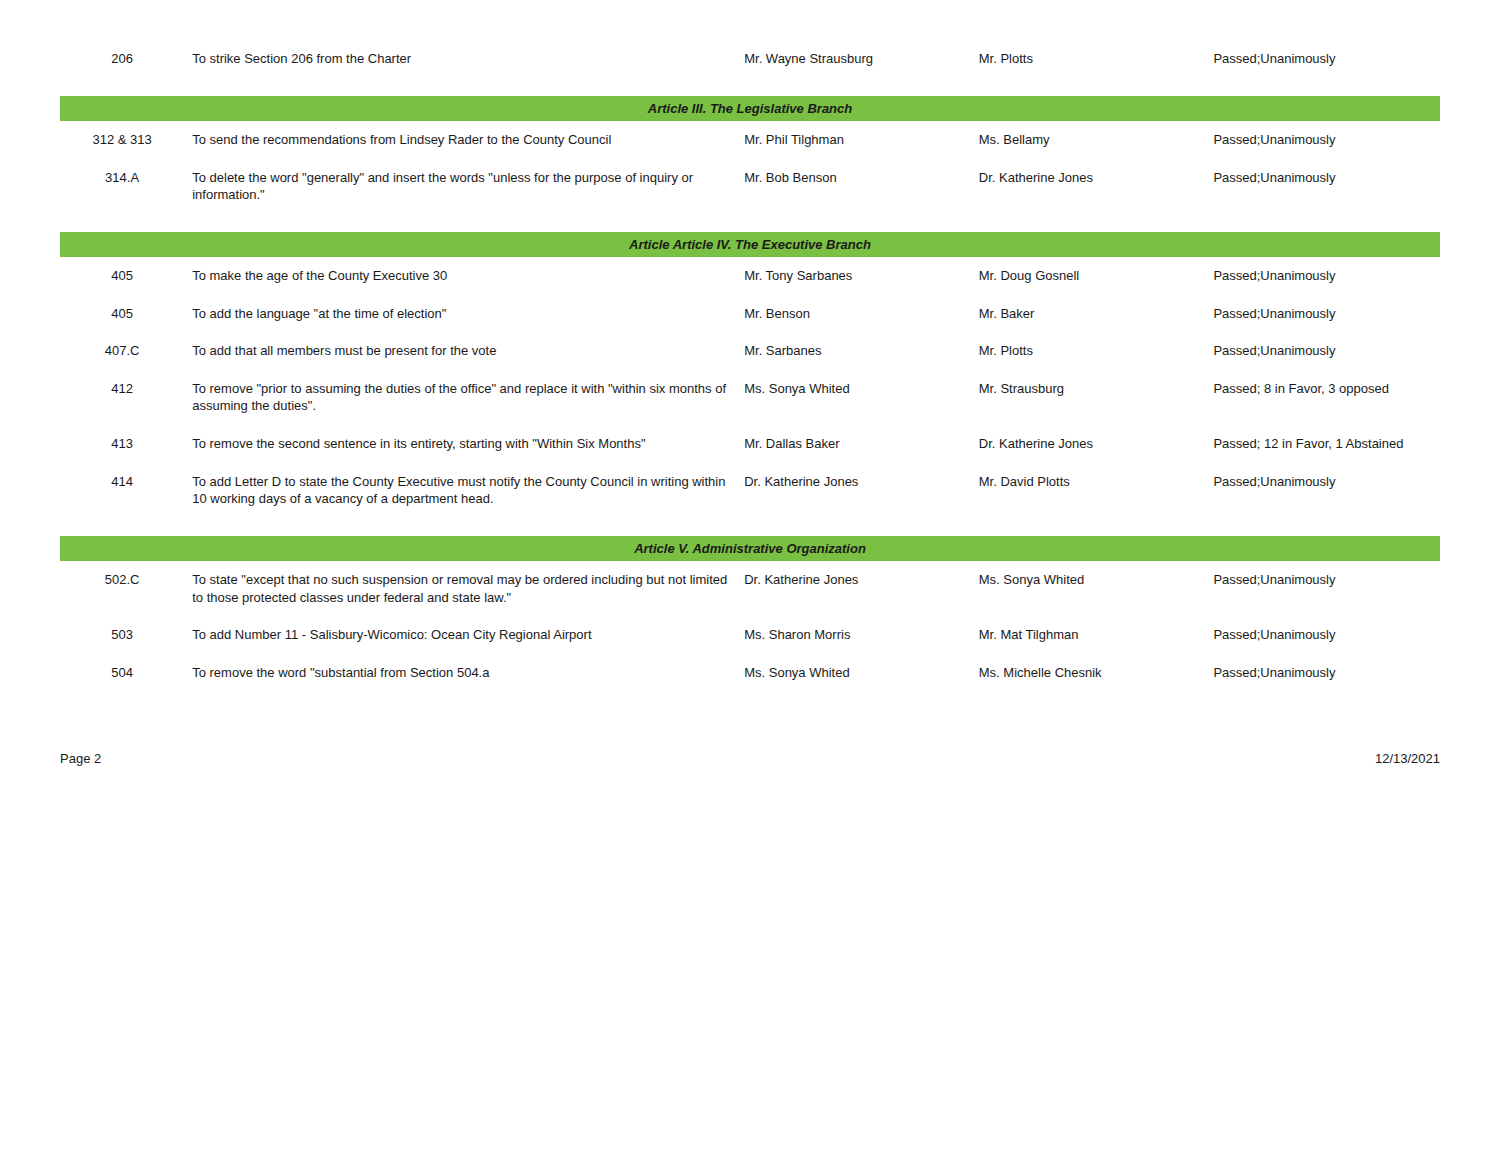| 206 | To strike Section 206 from the Charter | Mr. Wayne Strausburg | Mr. Plotts | Passed;Unanimously |
| Article III. The Legislative Branch |
| 312 & 313 | To send the recommendations from Lindsey Rader to the County Council | Mr. Phil Tilghman | Ms. Bellamy | Passed;Unanimously |
| 314.A | To delete the word "generally" and insert the words "unless for the purpose of inquiry or information." | Mr. Bob Benson | Dr. Katherine Jones | Passed;Unanimously |
| Article Article IV. The Executive Branch |
| 405 | To make the age of the County Executive 30 | Mr. Tony Sarbanes | Mr. Doug Gosnell | Passed;Unanimously |
| 405 | To add the language "at the time of election" | Mr. Benson | Mr. Baker | Passed;Unanimously |
| 407.C | To add that all members must be present for the vote | Mr. Sarbanes | Mr. Plotts | Passed;Unanimously |
| 412 | To remove "prior to assuming the duties of the office" and replace it with "within six months of assuming the duties". | Ms. Sonya Whited | Mr. Strausburg | Passed; 8 in Favor, 3 opposed |
| 413 | To remove the second sentence in its entirety, starting with "Within Six Months" | Mr. Dallas Baker | Dr. Katherine Jones | Passed; 12 in Favor, 1 Abstained |
| 414 | To add Letter D to state the County Executive must notify the County Council in writing within 10 working days of a vacancy of a department head. | Dr. Katherine Jones | Mr. David Plotts | Passed;Unanimously |
| Article V. Administrative Organization |
| 502.C | To state "except that no such suspension or removal may be ordered including but not limited to those protected classes under federal and state law." | Dr. Katherine Jones | Ms. Sonya Whited | Passed;Unanimously |
| 503 | To add Number 11 - Salisbury-Wicomico: Ocean City Regional Airport | Ms. Sharon Morris | Mr. Mat Tilghman | Passed;Unanimously |
| 504 | To remove the word "substantial from Section 504.a | Ms. Sonya Whited | Ms. Michelle Chesnik | Passed;Unanimously |
Page 2 12/13/2021